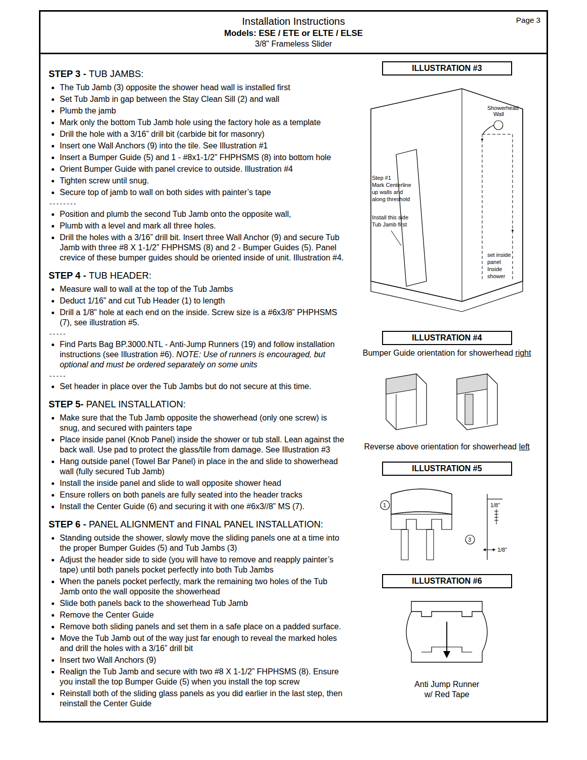Page 3
Installation Instructions
Models: ESE / ETE or ELTE / ELSE
3/8" Frameless Slider
STEP 3 - TUB JAMBS:
The Tub Jamb (3) opposite the shower head wall is installed first
Set Tub Jamb in gap between the Stay Clean Sill (2) and wall
Plumb the jamb
Mark only the bottom Tub Jamb hole using the factory hole as a template
Drill the hole with a 3/16” drill bit (carbide bit for masonry)
Insert one Wall Anchors (9) into the tile. See Illustration #1
Insert a Bumper Guide (5) and 1 - #8x1-1/2” FHPHSMS (8) into bottom hole
Orient Bumper Guide with panel crevice to outside. Illustration #4
Tighten screw until snug.
Secure top of jamb to wall on both sides with painter’s tape
--------
Position and plumb the second Tub Jamb onto the opposite wall,
Plumb with a level and mark all three holes.
Drill the holes with a 3/16” drill bit. Insert three Wall Anchor (9) and secure Tub Jamb with three #8 X 1-1/2” FHPHSMS (8) and 2 - Bumper Guides (5). Panel crevice of these bumper guides should be oriented inside of unit. Illustration #4.
STEP 4 - TUB HEADER:
Measure wall to wall at the top of the Tub Jambs
Deduct 1/16” and cut Tub Header (1) to length
Drill a 1/8" hole at each end on the inside. Screw size is a #6x3/8” PHPHSMS (7), see illustration #5.
-----
Find Parts Bag BP.3000.NTL - Anti-Jump Runners (19) and follow installation instructions (see Illustration #6). NOTE: Use of runners is encouraged, but optional and must be ordered separately on some units
-----
Set header in place over the Tub Jambs but do not secure at this time.
STEP 5- PANEL INSTALLATION:
Make sure that the Tub Jamb opposite the showerhead (only one screw) is snug, and secured with painters tape
Place inside panel (Knob Panel) inside the shower or tub stall. Lean against the back wall. Use pad to protect the glass/tile from damage. See Illustration #3
Hang outside panel (Towel Bar Panel) in place in the and slide to showerhead wall (fully secured Tub Jamb)
Install the inside panel and slide to wall opposite shower head
Ensure rollers on both panels are fully seated into the header tracks
Install the Center Guide (6) and securing it with one #6x3//8” MS (7).
STEP 6 - PANEL ALIGNMENT and FINAL PANEL INSTALLATION:
Standing outside the shower, slowly move the sliding panels one at a time into the proper Bumper Guides (5) and Tub Jambs (3)
Adjust the header side to side (you will have to remove and reapply painter’s tape) until both panels pocket perfectly into both Tub Jambs
When the panels pocket perfectly, mark the remaining two holes of the Tub Jamb onto the wall opposite the showerhead
Slide both panels back to the showerhead Tub Jamb
Remove the Center Guide
Remove both sliding panels and set them in a safe place on a padded surface.
Move the Tub Jamb out of the way just far enough to reveal the marked holes and drill the holes with a 3/16” drill bit
Insert two Wall Anchors (9)
Realign the Tub Jamb and secure with two #8 X 1-1/2” FHPHSMS (8). Ensure you install the top Bumper Guide (5) when you install the top screw
Reinstall both of the sliding glass panels as you did earlier in the last step, then reinstall the Center Guide
ILLUSTRATION #3
Showerhead Wall Step #1 Mark Centerline up walls and along threshold Install this side Tub Jamb first set inside panel Inside shower
ILLUSTRATION #4
Bumper Guide orientation for showerhead right
Reverse above orientation for showerhead left
ILLUSTRATION #5
1 3 1/8” 1/8”
ILLUSTRATION #6
Anti Jump Runner
w/ Red Tape